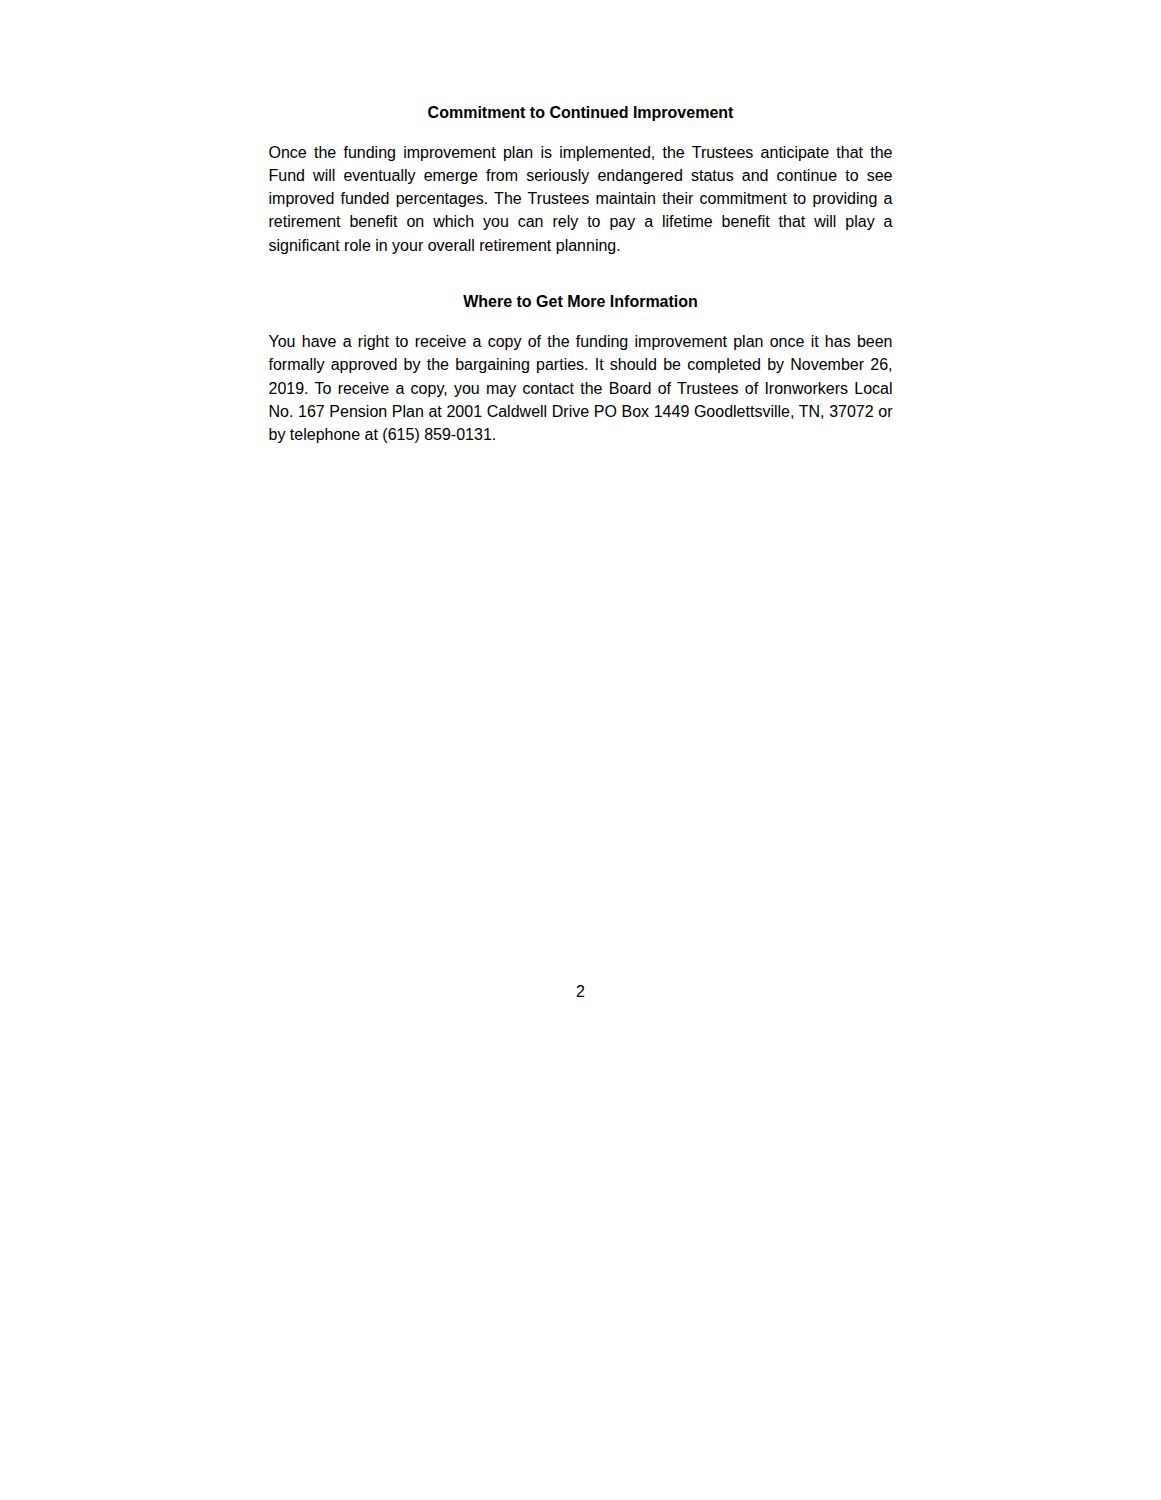Commitment to Continued Improvement
Once the funding improvement plan is implemented, the Trustees anticipate that the Fund will eventually emerge from seriously endangered status and continue to see improved funded percentages. The Trustees maintain their commitment to providing a retirement benefit on which you can rely to pay a lifetime benefit that will play a significant role in your overall retirement planning.
Where to Get More Information
You have a right to receive a copy of the funding improvement plan once it has been formally approved by the bargaining parties. It should be completed by November 26, 2019. To receive a copy, you may contact the Board of Trustees of Ironworkers Local No. 167 Pension Plan at 2001 Caldwell Drive PO Box 1449 Goodlettsville, TN, 37072 or by telephone at (615) 859-0131.
2